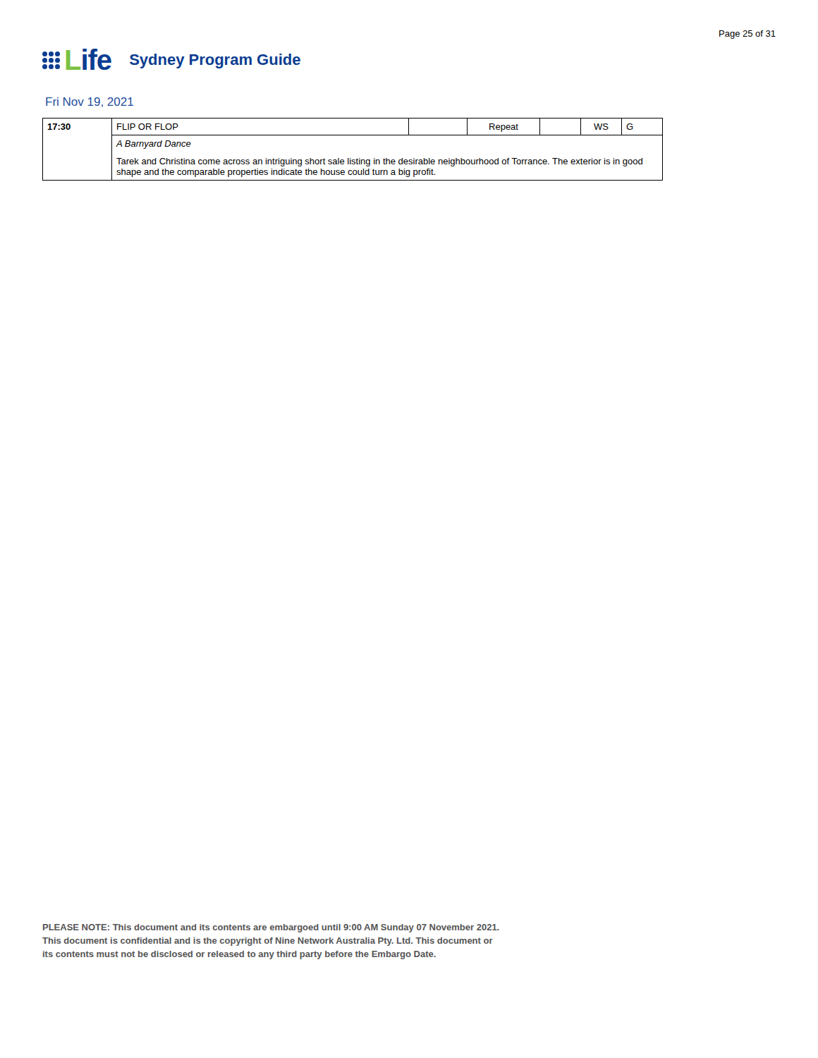Page 25 of 31
Life
Sydney Program Guide
Fri Nov 19, 2021
| 17:30 | FLIP OR FLOP | | Repeat | | WS | G |
| A Barnyard Dance Tarek and Christina come across an intriguing short sale listing in the desirable neighbourhood of Torrance. The exterior is in good shape and the comparable properties indicate the house could turn a big profit. |
PLEASE NOTE: This document and its contents are embargoed until 9:00 AM Sunday 07 November 2021.
This document is confidential and is the copyright of Nine Network Australia Pty. Ltd. This document or
its contents must not be disclosed or released to any third party before the Embargo Date.